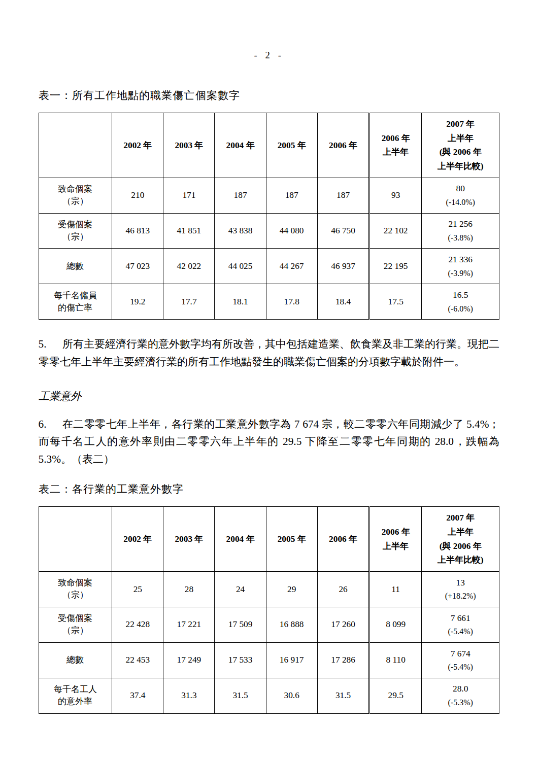- 2 -
表一：所有工作地點的職業傷亡個案數字
| | 2002 年 | 2003 年 | 2004 年 | 2005 年 | 2006 年 | 2006 年 上半年 | 2007 年 上半年 (與 2006 年 上半年比較) |
| --- | --- | --- | --- | --- | --- | --- | --- |
| 致命個案 （宗） | 210 | 171 | 187 | 187 | 187 | 93 | 80 (-14.0%) |
| 受傷個案 （宗） | 46 813 | 41 851 | 43 838 | 44 080 | 46 750 | 22 102 | 21 256 (-3.8%) |
| 總數 | 47 023 | 42 022 | 44 025 | 44 267 | 46 937 | 22 195 | 21 336 (-3.9%) |
| 每千名僱員 的傷亡率 | 19.2 | 17.7 | 18.1 | 17.8 | 18.4 | 17.5 | 16.5 (-6.0%) |
5. 所有主要經濟行業的意外數字均有所改善，其中包括建造業、飲食業及非工業的行業。現把二零零七年上半年主要經濟行業的所有工作地點發生的職業傷亡個案的分項數字載於附件一。
工業意外
6. 在二零零七年上半年，各行業的工業意外數字為 7 674 宗，較二零零六年同期減少了 5.4%；而每千名工人的意外率則由二零零六年上半年的 29.5 下降至二零零七年同期的 28.0，跌幅為 5.3%。（表二）
表二：各行業的工業意外數字
| | 2002 年 | 2003 年 | 2004 年 | 2005 年 | 2006 年 | 2006 年 上半年 | 2007 年 上半年 (與 2006 年 上半年比較) |
| --- | --- | --- | --- | --- | --- | --- | --- |
| 致命個案 （宗） | 25 | 28 | 24 | 29 | 26 | 11 | 13 (+18.2%) |
| 受傷個案 （宗） | 22 428 | 17 221 | 17 509 | 16 888 | 17 260 | 8 099 | 7 661 (-5.4%) |
| 總數 | 22 453 | 17 249 | 17 533 | 16 917 | 17 286 | 8 110 | 7 674 (-5.4%) |
| 每千名工人 的意外率 | 37.4 | 31.3 | 31.5 | 30.6 | 31.5 | 29.5 | 28.0 (-5.3%) |